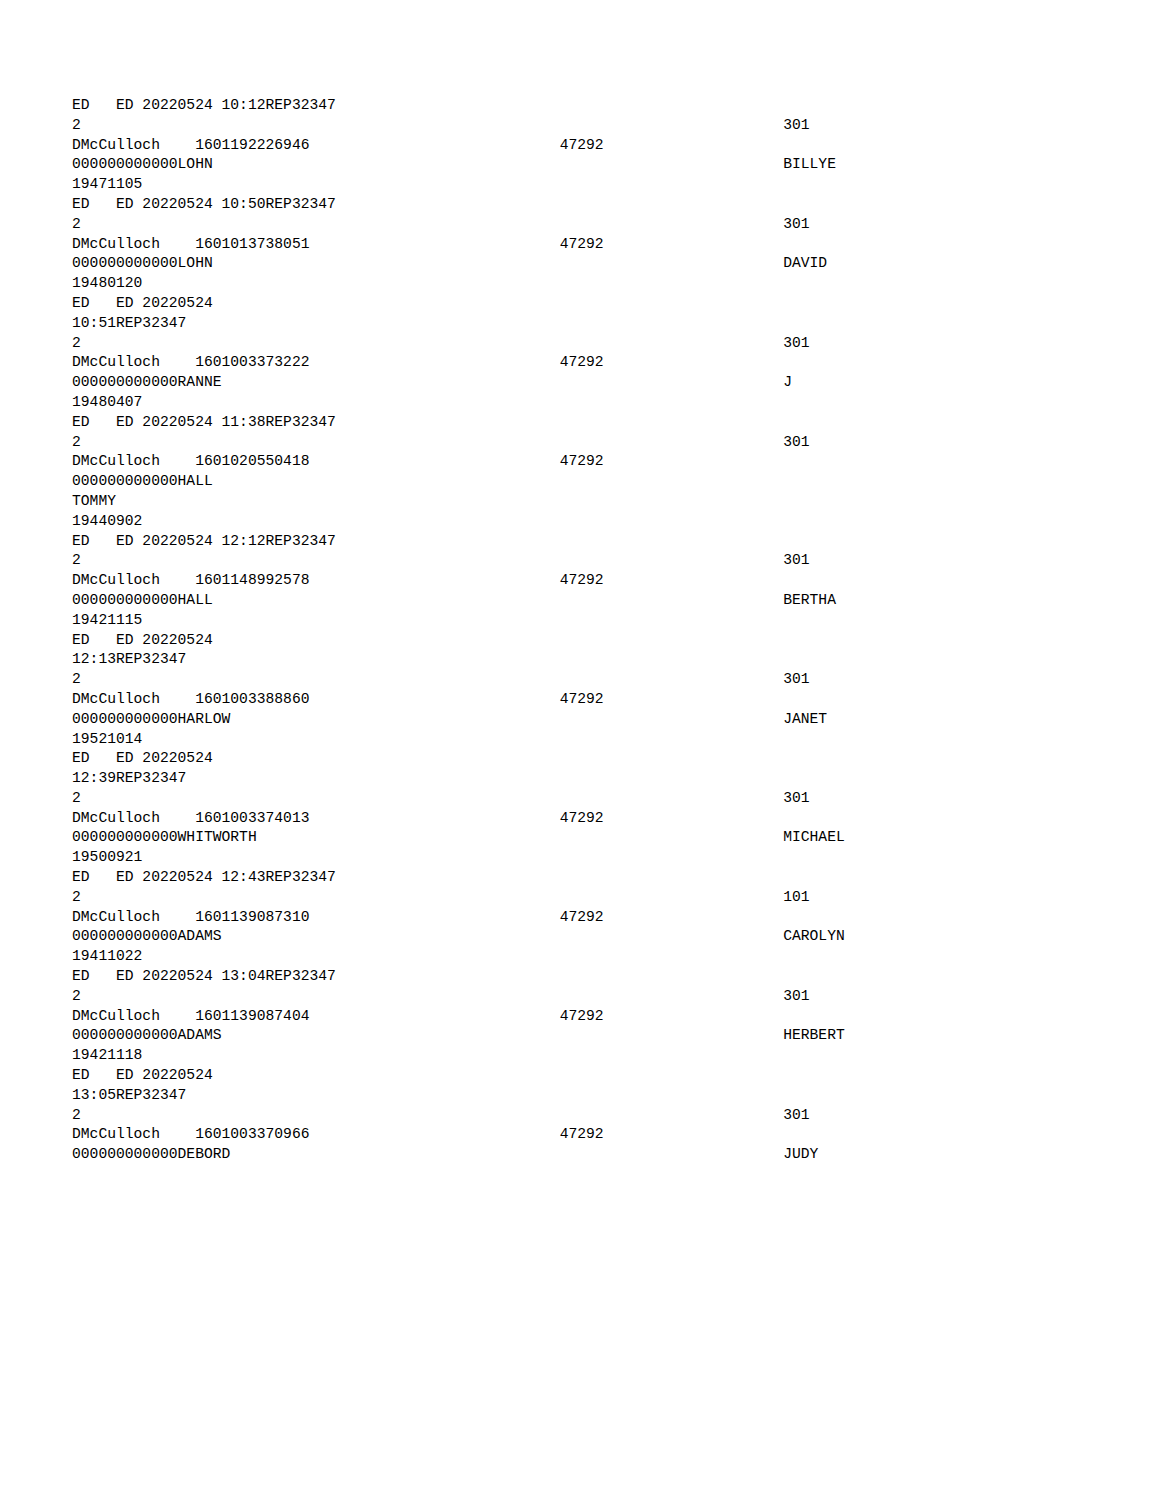| ED ED 20220524 10:12REP32347 | | |
| 2 | | 301 |
| DMcCulloch 1601192226946 | 47292 | |
| 000000000000LOHN | | BILLYE |
| 19471105 | | |
| ED ED 20220524 10:50REP32347 | | |
| 2 | | 301 |
| DMcCulloch 1601013738051 | 47292 | |
| 000000000000LOHN | | DAVID |
| 19480120 | | |
| ED ED 20220524 | | |
| 10:51REP32347 | | |
| 2 | | 301 |
| DMcCulloch 1601003373222 | 47292 | |
| 000000000000RANNE | | J |
| 19480407 | | |
| ED ED 20220524 11:38REP32347 | | |
| 2 | | 301 |
| DMcCulloch 1601020550418 | 47292 | |
| 000000000000HALL | | |
| TOMMY | | |
| 19440902 | | |
| ED ED 20220524 12:12REP32347 | | |
| 2 | | 301 |
| DMcCulloch 1601148992578 | 47292 | |
| 000000000000HALL | | BERTHA |
| 19421115 | | |
| ED ED 20220524 | | |
| 12:13REP32347 | | |
| 2 | | 301 |
| DMcCulloch 1601003388860 | 47292 | |
| 000000000000HARLOW | | JANET |
| 19521014 | | |
| ED ED 20220524 | | |
| 12:39REP32347 | | |
| 2 | | 301 |
| DMcCulloch 1601003374013 | 47292 | |
| 000000000000WHITWORTH | | MICHAEL |
| 19500921 | | |
| ED ED 20220524 12:43REP32347 | | |
| 2 | | 101 |
| DMcCulloch 1601139087310 | 47292 | |
| 000000000000ADAMS | | CAROLYN |
| 19411022 | | |
| ED ED 20220524 13:04REP32347 | | |
| 2 | | 301 |
| DMcCulloch 1601139087404 | 47292 | |
| 000000000000ADAMS | | HERBERT |
| 19421118 | | |
| ED ED 20220524 | | |
| 13:05REP32347 | | |
| 2 | | 301 |
| DMcCulloch 1601003370966 | 47292 | |
| 000000000000DEBORD | | JUDY |